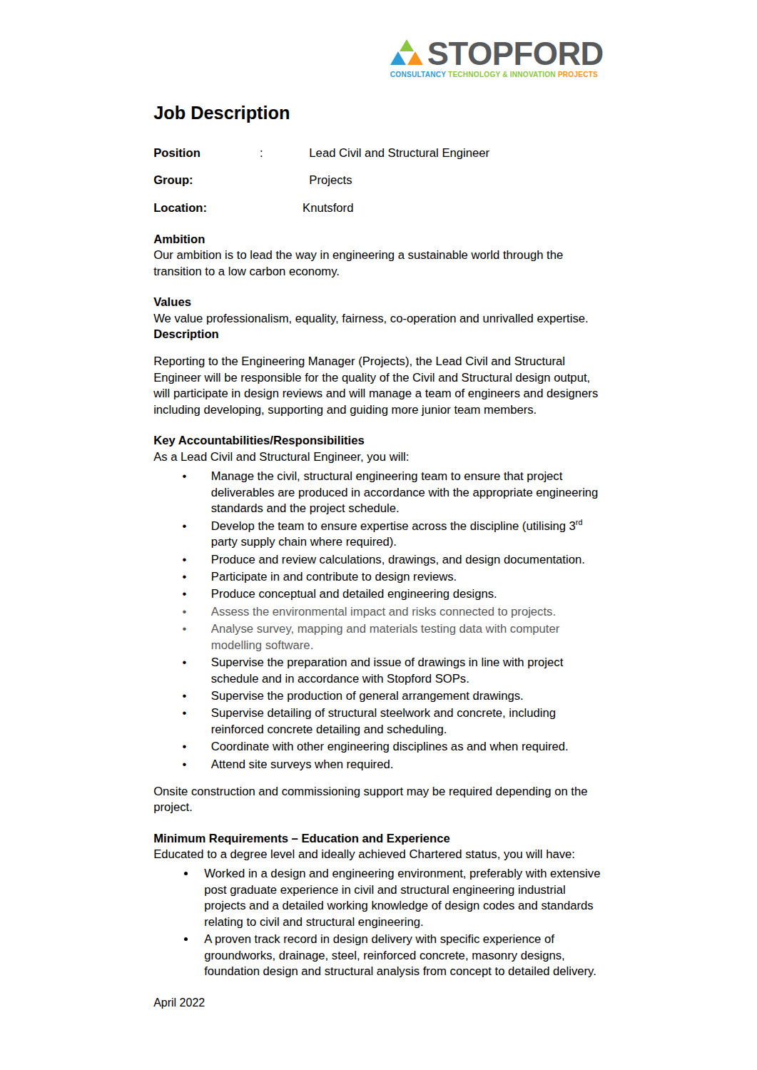STOPFORD
CONSULTANCY TECHNOLOGY & INNOVATION PROJECTS
Job Description
Position: Lead Civil and Structural Engineer
Group: Projects
Location: Knutsford
Ambition
Our ambition is to lead the way in engineering a sustainable world through the transition to a low carbon economy.
Values
We value professionalism, equality, fairness, co-operation and unrivalled expertise.
Description
Reporting to the Engineering Manager (Projects), the Lead Civil and Structural Engineer will be responsible for the quality of the Civil and Structural design output, will participate in design reviews and will manage a team of engineers and designers including developing, supporting and guiding more junior team members.
Key Accountabilities/Responsibilities
As a Lead Civil and Structural Engineer, you will:
Manage the civil, structural engineering team to ensure that project deliverables are produced in accordance with the appropriate engineering standards and the project schedule.
Develop the team to ensure expertise across the discipline (utilising 3rd party supply chain where required).
Produce and review calculations, drawings, and design documentation.
Participate in and contribute to design reviews.
Produce conceptual and detailed engineering designs.
Assess the environmental impact and risks connected to projects.
Analyse survey, mapping and materials testing data with computer modelling software.
Supervise the preparation and issue of drawings in line with project schedule and in accordance with Stopford SOPs.
Supervise the production of general arrangement drawings.
Supervise detailing of structural steelwork and concrete, including reinforced concrete detailing and scheduling.
Coordinate with other engineering disciplines as and when required.
Attend site surveys when required.
Onsite construction and commissioning support may be required depending on the project.
Minimum Requirements – Education and Experience
Educated to a degree level and ideally achieved Chartered status, you will have:
Worked in a design and engineering environment, preferably with extensive post graduate experience in civil and structural engineering industrial projects and a detailed working knowledge of design codes and standards relating to civil and structural engineering.
A proven track record in design delivery with specific experience of groundworks, drainage, steel, reinforced concrete, masonry designs, foundation design and structural analysis from concept to detailed delivery.
April 2022